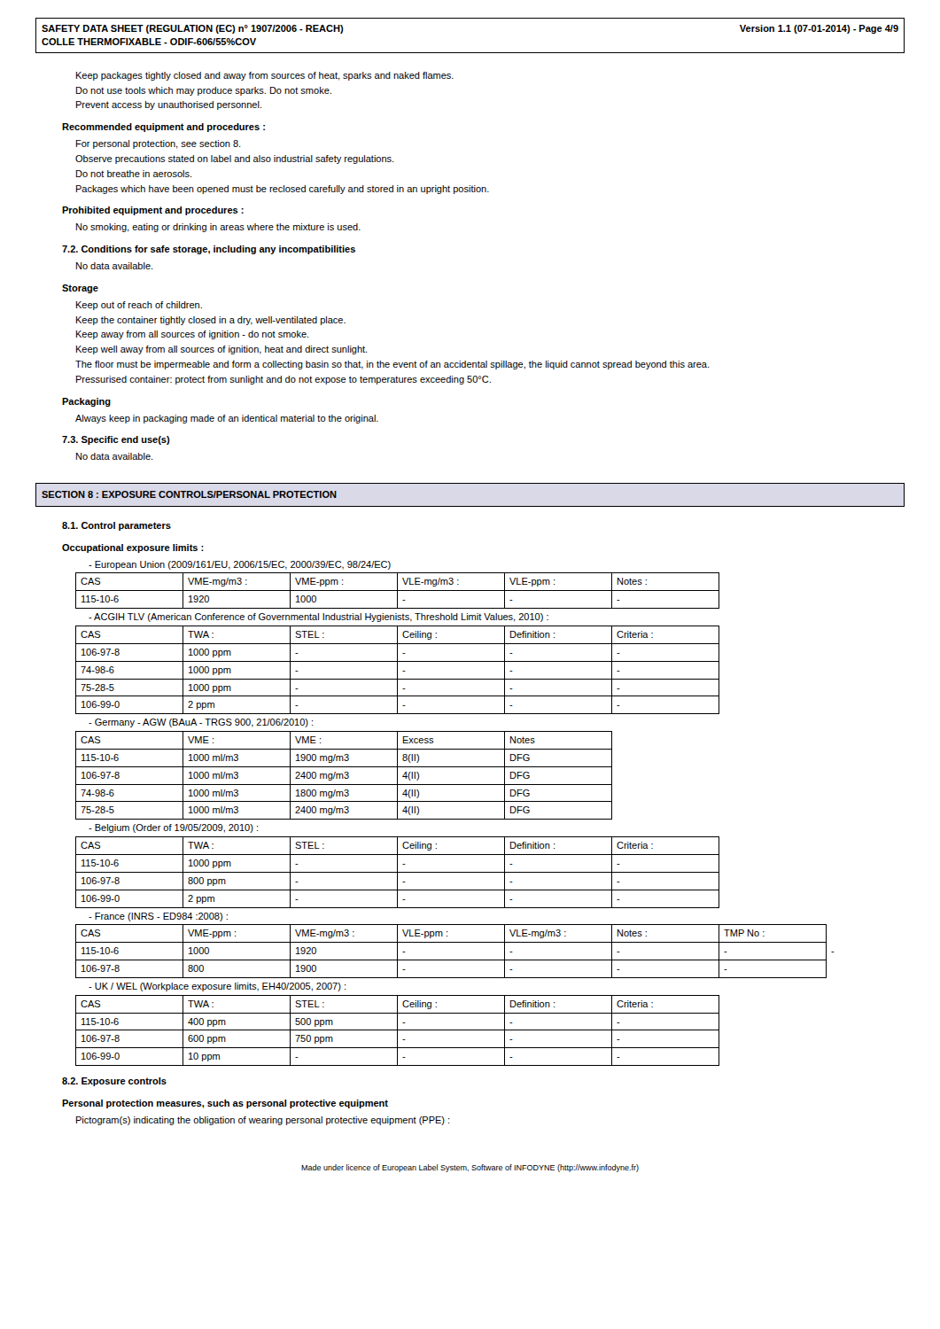SAFETY DATA SHEET (REGULATION (EC) n° 1907/2006 - REACH)
COLLE THERMOFIXABLE - ODIF-606/55%COV
Version 1.1 (07-01-2014) - Page 4/9
Keep packages tightly closed and away from sources of heat, sparks and naked flames.
Do not use tools which may produce sparks. Do not smoke.
Prevent access by unauthorised personnel.
Recommended equipment and procedures :
For personal protection, see section 8.
Observe precautions stated on label and also industrial safety regulations.
Do not breathe in aerosols.
Packages which have been opened must be reclosed carefully and stored in an upright position.
Prohibited equipment and procedures :
No smoking, eating or drinking in areas where the mixture is used.
7.2. Conditions for safe storage, including any incompatibilities
No data available.
Storage
Keep out of reach of children.
Keep the container tightly closed in a dry, well-ventilated place.
Keep away from all sources of ignition - do not smoke.
Keep well away from all sources of ignition, heat and direct sunlight.
The floor must be impermeable and form a collecting basin so that, in the event of an accidental spillage, the liquid cannot spread beyond this area.
Pressurised container: protect from sunlight and do not expose to temperatures exceeding 50°C.
Packaging
Always keep in packaging made of an identical material to the original.
7.3. Specific end use(s)
No data available.
SECTION 8 : EXPOSURE CONTROLS/PERSONAL PROTECTION
8.1. Control parameters
Occupational exposure limits :
- European Union (2009/161/EU, 2006/15/EC, 2000/39/EC, 98/24/EC)
| CAS | VME-mg/m3 : | VME-ppm : | VLE-mg/m3 : | VLE-ppm : | Notes : |
| 115-10-6 | 1920 | 1000 | - | - | - |
- ACGIH TLV (American Conference of Governmental Industrial Hygienists, Threshold Limit Values, 2010) :
| CAS | TWA : | STEL : | Ceiling : | Definition : | Criteria : |
| 106-97-8 | 1000 ppm | - | - | - | - |
| 74-98-6 | 1000 ppm | - | - | - | - |
| 75-28-5 | 1000 ppm | - | - | - | - |
| 106-99-0 | 2 ppm | - | - | - | - |
- Germany - AGW (BAuA - TRGS 900, 21/06/2010) :
| CAS | VME : | VME : | Excess | Notes |
| 115-10-6 | 1000 ml/m3 | 1900 mg/m3 | 8(II) | DFG |
| 106-97-8 | 1000 ml/m3 | 2400 mg/m3 | 4(II) | DFG |
| 74-98-6 | 1000 ml/m3 | 1800 mg/m3 | 4(II) | DFG |
| 75-28-5 | 1000 ml/m3 | 2400 mg/m3 | 4(II) | DFG |
- Belgium (Order of 19/05/2009, 2010) :
| CAS | TWA : | STEL : | Ceiling : | Definition : | Criteria : |
| 115-10-6 | 1000 ppm | - | - | - | - |
| 106-97-8 | 800 ppm | - | - | - | - |
| 106-99-0 | 2 ppm | - | - | - | - |
- France (INRS - ED984 :2008) :
| CAS | VME-ppm : | VME-mg/m3 : | VLE-ppm : | VLE-mg/m3 : | Notes : | TMP No : | |
| 115-10-6 | 1000 | 1920 | - | - | - | - | - |
| 106-97-8 | 800 | 1900 | - | - | - | - | |
- UK / WEL (Workplace exposure limits, EH40/2005, 2007) :
| CAS | TWA : | STEL : | Ceiling : | Definition : | Criteria : |
| 115-10-6 | 400 ppm | 500 ppm | - | - | - |
| 106-97-8 | 600 ppm | 750 ppm | - | - | - |
| 106-99-0 | 10 ppm | - | - | - | - |
8.2. Exposure controls
Personal protection measures, such as personal protective equipment
Pictogram(s) indicating the obligation of wearing personal protective equipment (PPE) :
Made under licence of European Label System, Software of INFODYNE (http://www.infodyne.fr)